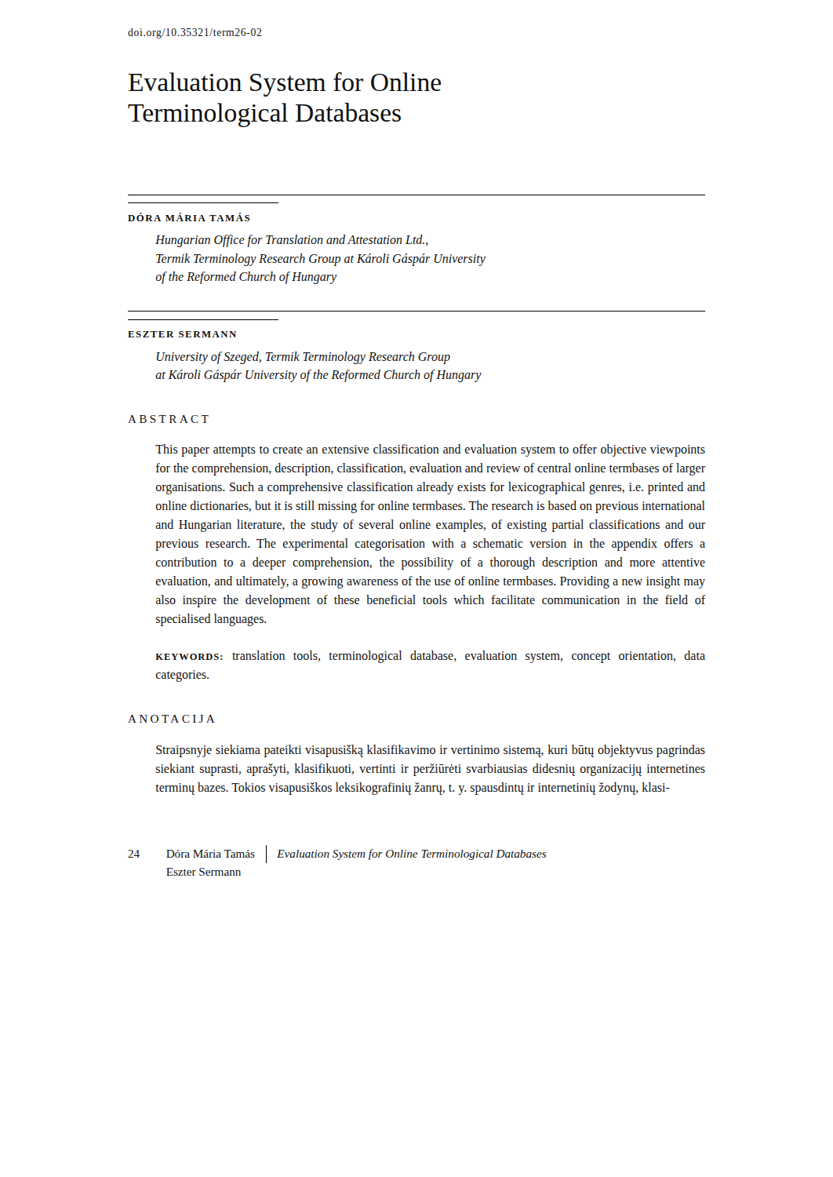doi.org/10.35321/term26-02
Evaluation System for Online
Terminological Databases
Dóra Mária Tamás
Hungarian Office for Translation and Attestation Ltd.,
Termik Terminology Research Group at Károli Gáspár University
of the Reformed Church of Hungary
Eszter Sermann
University of Szeged, Termik Terminology Research Group
at Károli Gáspár University of the Reformed Church of Hungary
ABSTRACT
This paper attempts to create an extensive classification and evaluation system to offer objective viewpoints for the comprehension, description, classification, evaluation and review of central online termbases of larger organisations. Such a comprehensive classification already exists for lexicographical genres, i.e. printed and online dictionaries, but it is still missing for online termbases. The research is based on previous international and Hungarian literature, the study of several online examples, of existing partial classifications and our previous research. The experimental categorisation with a schematic version in the appendix offers a contribution to a deeper comprehension, the possibility of a thorough description and more attentive evaluation, and ultimately, a growing awareness of the use of online termbases. Providing a new insight may also inspire the development of these beneficial tools which facilitate communication in the field of specialised languages.
Keywords: translation tools, terminological database, evaluation system, concept orientation, data categories.
ANOTACIJA
Straipsnyje siekiama pateikti visapusišką klasifikavimo ir vertinimo sistemą, kuri būtų objektyvus pagrindas siekiant suprasti, aprašyti, klasifikuoti, vertinti ir peržiūrėti svarbiausias didesnių organizacijų internetines terminų bazes. Tokios visapusiškos leksikografinių žanrų, t. y. spausdintų ir internetinių žodynų, klasi-
24
Dóra Mária Tamás
Eszter Sermann
Evaluation System for Online Terminological Databases